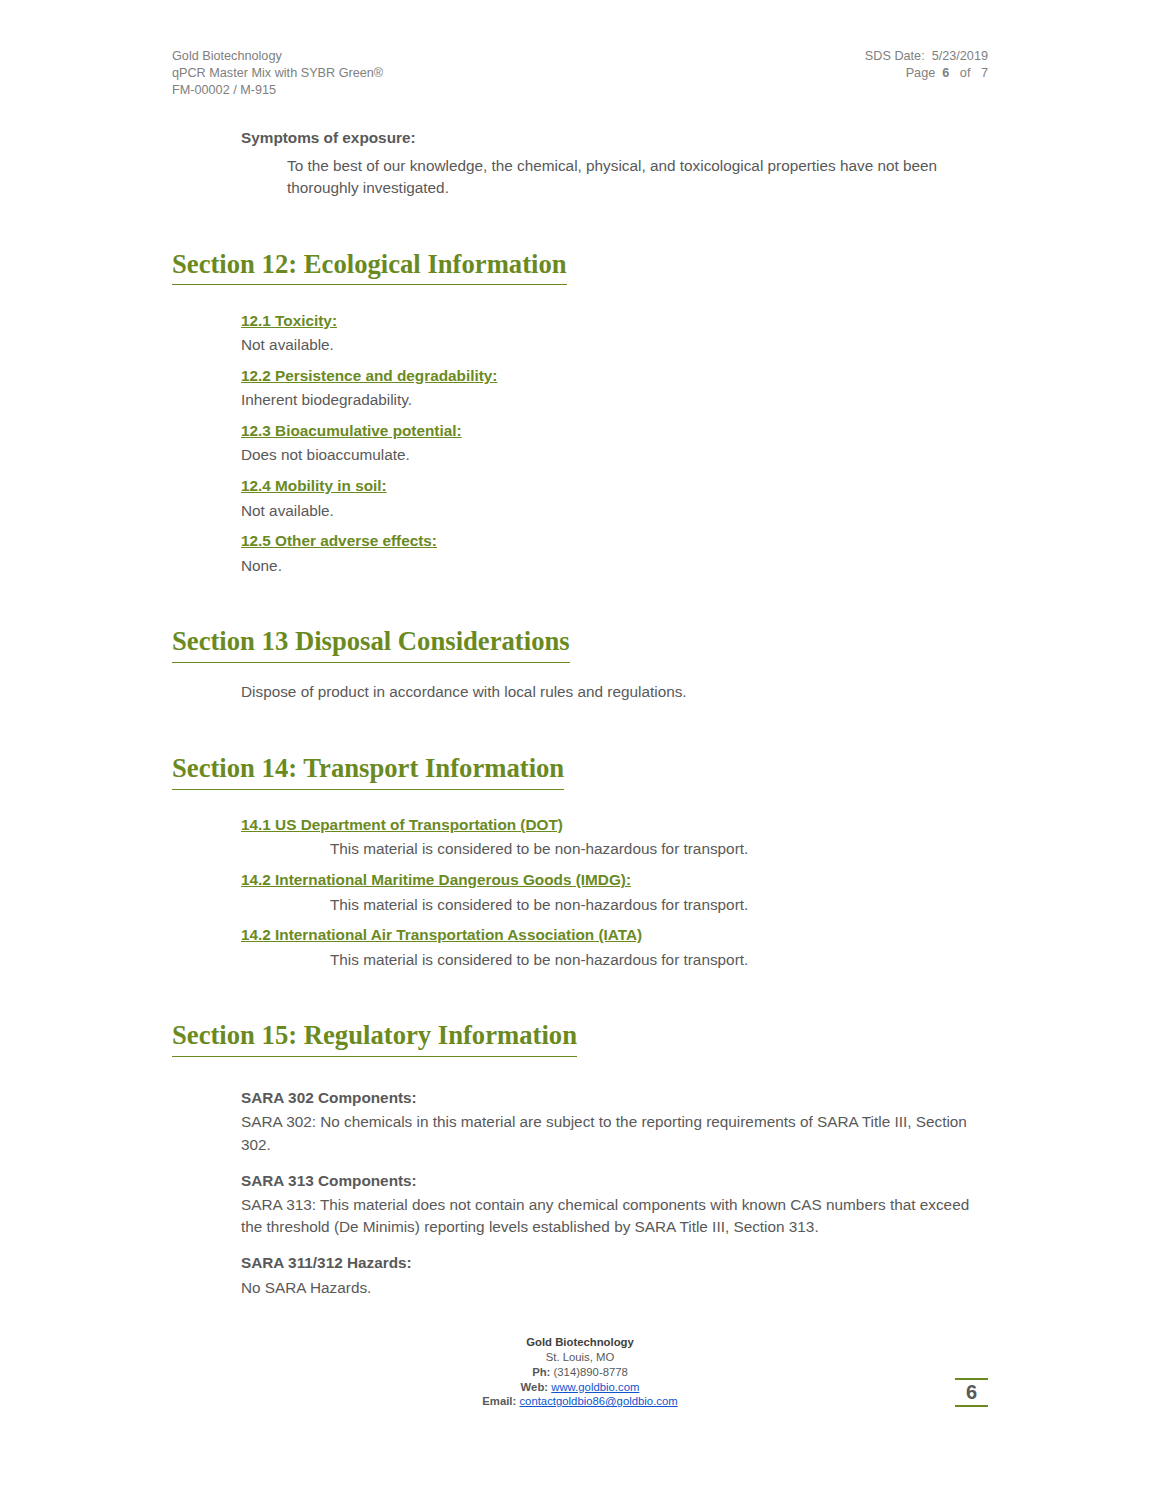Gold Biotechnology
qPCR Master Mix with SYBR Green®
FM-00002 / M-915
SDS Date: 5/23/2019
Page 6 of 7
Symptoms of exposure:
To the best of our knowledge, the chemical, physical, and toxicological properties have not been thoroughly investigated.
Section 12: Ecological Information
12.1 Toxicity:
Not available.
12.2 Persistence and degradability:
Inherent biodegradability.
12.3 Bioacumulative potential:
Does not bioaccumulate.
12.4 Mobility in soil:
Not available.
12.5 Other adverse effects:
None.
Section 13 Disposal Considerations
Dispose of product in accordance with local rules and regulations.
Section 14: Transport Information
14.1 US Department of Transportation (DOT)
This material is considered to be non-hazardous for transport.
14.2 International Maritime Dangerous Goods (IMDG):
This material is considered to be non-hazardous for transport.
14.2 International Air Transportation Association (IATA)
This material is considered to be non-hazardous for transport.
Section 15: Regulatory Information
SARA 302 Components:
SARA 302: No chemicals in this material are subject to the reporting requirements of SARA Title III, Section 302.
SARA 313 Components:
SARA 313: This material does not contain any chemical components with known CAS numbers that exceed the threshold (De Minimis) reporting levels established by SARA Title III, Section 313.
SARA 311/312 Hazards:
No SARA Hazards.
Gold Biotechnology
St. Louis, MO
Ph: (314)890-8778
Web: www.goldbio.com
Email: contactgoldbio86@goldbio.com
6